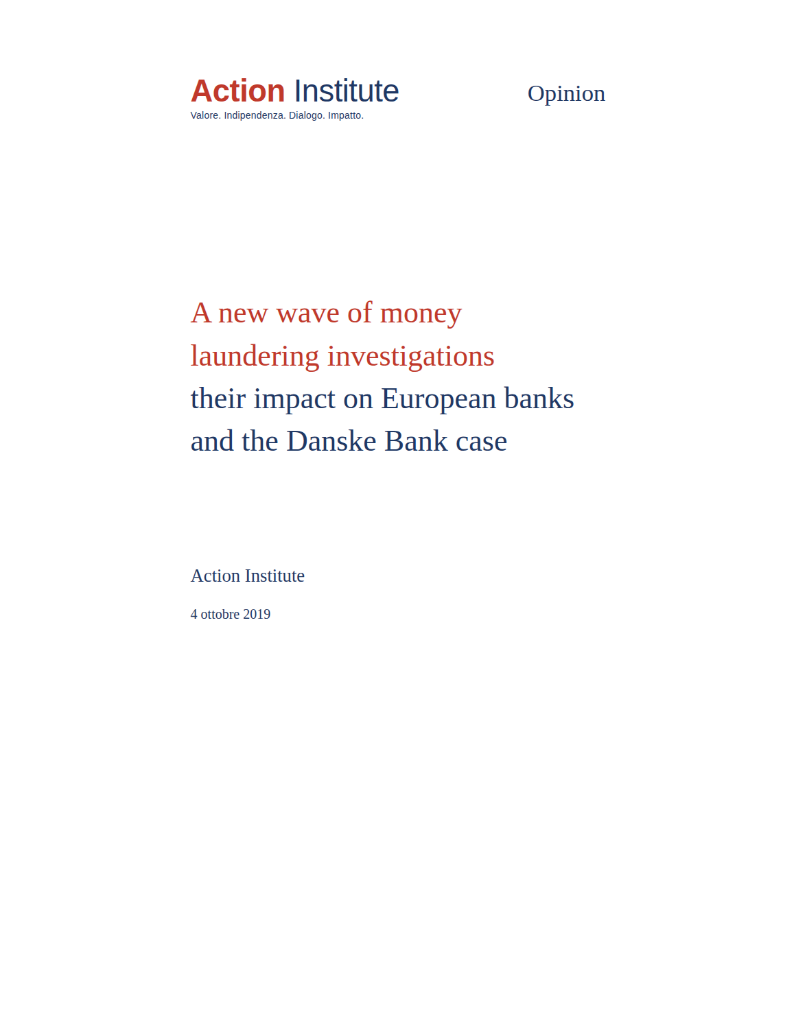Action Institute
Valore. Indipendenza. Dialogo. Impatto.
Opinion
A new wave of money laundering investigations their impact on European banks and the Danske Bank case
Action Institute
4 ottobre 2019